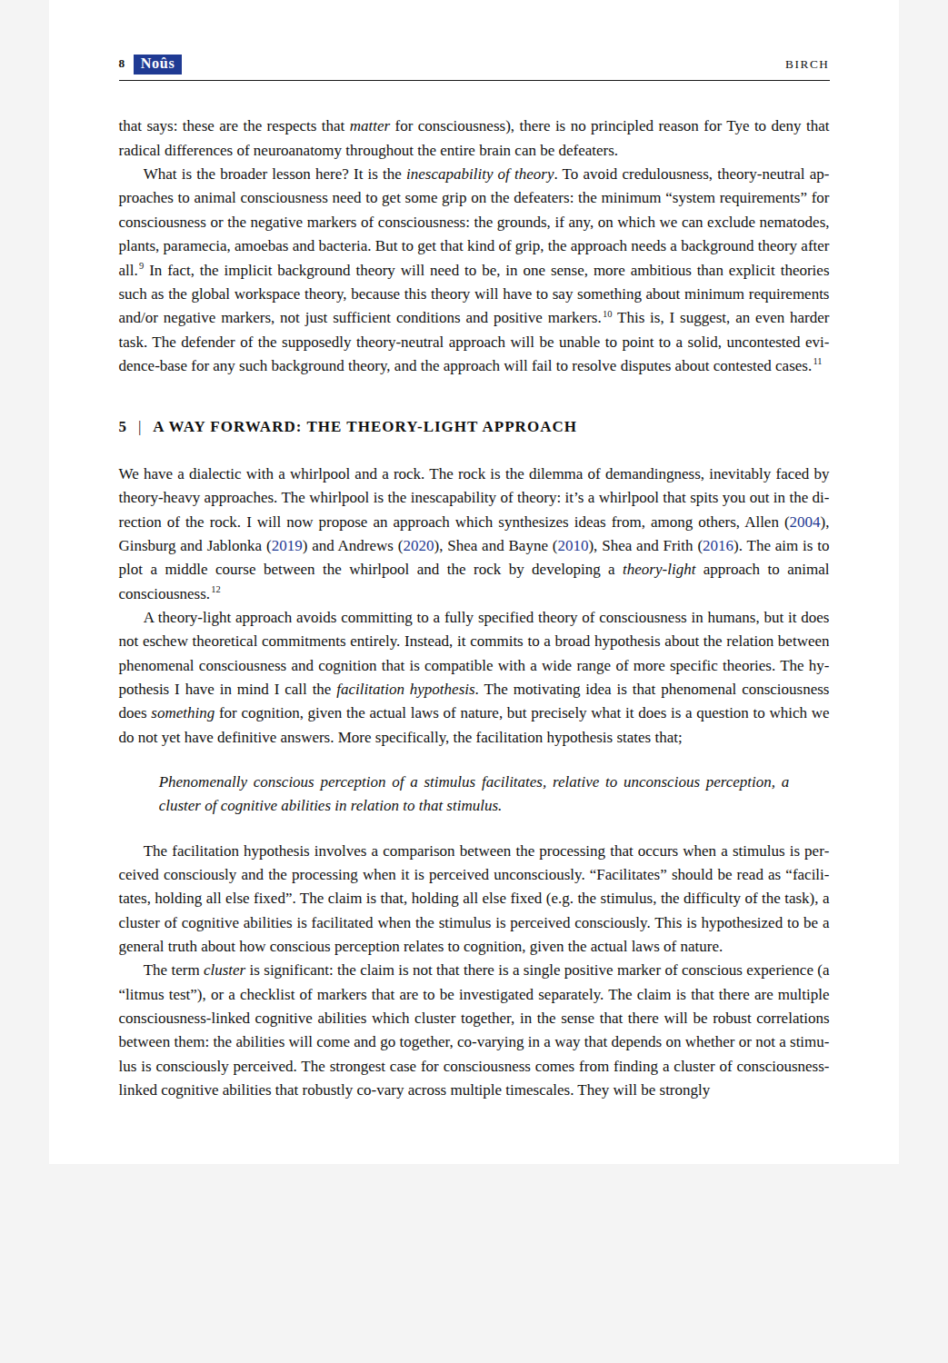8 Noûs
Birch
that says: these are the respects that matter for consciousness), there is no principled reason for Tye to deny that radical differences of neuroanatomy throughout the entire brain can be defeaters.
What is the broader lesson here? It is the inescapability of theory. To avoid credulousness, theory-neutral approaches to animal consciousness need to get some grip on the defeaters: the minimum “system requirements” for consciousness or the negative markers of consciousness: the grounds, if any, on which we can exclude nematodes, plants, paramecia, amoebas and bacteria. But to get that kind of grip, the approach needs a background theory after all.9 In fact, the implicit background theory will need to be, in one sense, more ambitious than explicit theories such as the global workspace theory, because this theory will have to say something about minimum requirements and/or negative markers, not just sufficient conditions and positive markers.10 This is, I suggest, an even harder task. The defender of the supposedly theory-neutral approach will be unable to point to a solid, uncontested evidence-base for any such background theory, and the approach will fail to resolve disputes about contested cases.11
5|A WAY FORWARD: THE THEORY-LIGHT APPROACH
We have a dialectic with a whirlpool and a rock. The rock is the dilemma of demandingness, inevitably faced by theory-heavy approaches. The whirlpool is the inescapability of theory: it’s a whirlpool that spits you out in the direction of the rock. I will now propose an approach which synthesizes ideas from, among others, Allen (2004), Ginsburg and Jablonka (2019) and Andrews (2020), Shea and Bayne (2010), Shea and Frith (2016). The aim is to plot a middle course between the whirlpool and the rock by developing a theory-light approach to animal consciousness.12
A theory-light approach avoids committing to a fully specified theory of consciousness in humans, but it does not eschew theoretical commitments entirely. Instead, it commits to a broad hypothesis about the relation between phenomenal consciousness and cognition that is compatible with a wide range of more specific theories. The hypothesis I have in mind I call the facilitation hypothesis. The motivating idea is that phenomenal consciousness does something for cognition, given the actual laws of nature, but precisely what it does is a question to which we do not yet have definitive answers. More specifically, the facilitation hypothesis states that;
Phenomenally conscious perception of a stimulus facilitates, relative to unconscious perception, a cluster of cognitive abilities in relation to that stimulus.
The facilitation hypothesis involves a comparison between the processing that occurs when a stimulus is perceived consciously and the processing when it is perceived unconsciously. “Facilitates” should be read as “facilitates, holding all else fixed”. The claim is that, holding all else fixed (e.g. the stimulus, the difficulty of the task), a cluster of cognitive abilities is facilitated when the stimulus is perceived consciously. This is hypothesized to be a general truth about how conscious perception relates to cognition, given the actual laws of nature.
The term cluster is significant: the claim is not that there is a single positive marker of conscious experience (a “litmus test”), or a checklist of markers that are to be investigated separately. The claim is that there are multiple consciousness-linked cognitive abilities which cluster together, in the sense that there will be robust correlations between them: the abilities will come and go together, co-varying in a way that depends on whether or not a stimulus is consciously perceived. The strongest case for consciousness comes from finding a cluster of consciousness-linked cognitive abilities that robustly co-vary across multiple timescales. They will be strongly